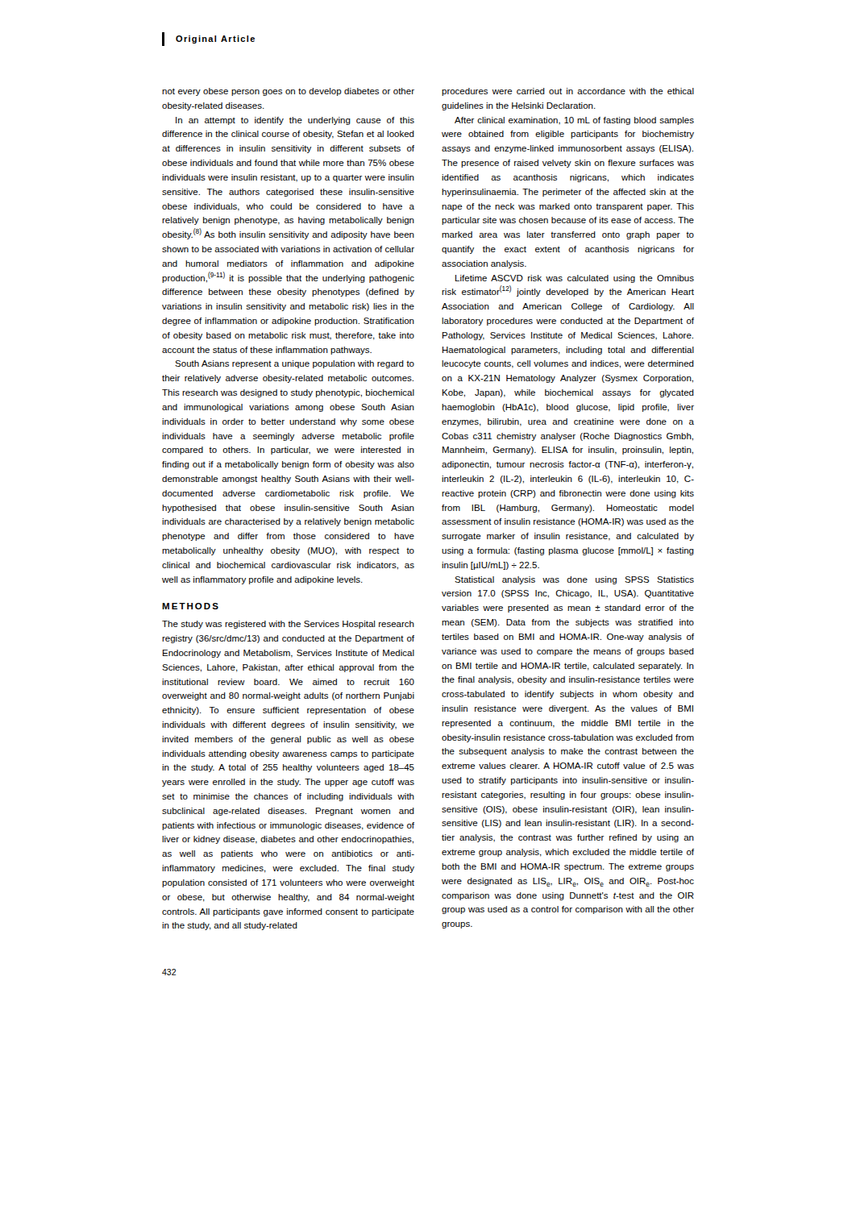Original Article
not every obese person goes on to develop diabetes or other obesity-related diseases.
In an attempt to identify the underlying cause of this difference in the clinical course of obesity, Stefan et al looked at differences in insulin sensitivity in different subsets of obese individuals and found that while more than 75% obese individuals were insulin resistant, up to a quarter were insulin sensitive. The authors categorised these insulin-sensitive obese individuals, who could be considered to have a relatively benign phenotype, as having metabolically benign obesity.(8) As both insulin sensitivity and adiposity have been shown to be associated with variations in activation of cellular and humoral mediators of inflammation and adipokine production,(9-11) it is possible that the underlying pathogenic difference between these obesity phenotypes (defined by variations in insulin sensitivity and metabolic risk) lies in the degree of inflammation or adipokine production. Stratification of obesity based on metabolic risk must, therefore, take into account the status of these inflammation pathways.
South Asians represent a unique population with regard to their relatively adverse obesity-related metabolic outcomes. This research was designed to study phenotypic, biochemical and immunological variations among obese South Asian individuals in order to better understand why some obese individuals have a seemingly adverse metabolic profile compared to others. In particular, we were interested in finding out if a metabolically benign form of obesity was also demonstrable amongst healthy South Asians with their well-documented adverse cardiometabolic risk profile. We hypothesised that obese insulin-sensitive South Asian individuals are characterised by a relatively benign metabolic phenotype and differ from those considered to have metabolically unhealthy obesity (MUO), with respect to clinical and biochemical cardiovascular risk indicators, as well as inflammatory profile and adipokine levels.
METHODS
The study was registered with the Services Hospital research registry (36/src/dmc/13) and conducted at the Department of Endocrinology and Metabolism, Services Institute of Medical Sciences, Lahore, Pakistan, after ethical approval from the institutional review board. We aimed to recruit 160 overweight and 80 normal-weight adults (of northern Punjabi ethnicity). To ensure sufficient representation of obese individuals with different degrees of insulin sensitivity, we invited members of the general public as well as obese individuals attending obesity awareness camps to participate in the study. A total of 255 healthy volunteers aged 18–45 years were enrolled in the study. The upper age cutoff was set to minimise the chances of including individuals with subclinical age-related diseases. Pregnant women and patients with infectious or immunologic diseases, evidence of liver or kidney disease, diabetes and other endocrinopathies, as well as patients who were on antibiotics or anti-inflammatory medicines, were excluded. The final study population consisted of 171 volunteers who were overweight or obese, but otherwise healthy, and 84 normal-weight controls. All participants gave informed consent to participate in the study, and all study-related
procedures were carried out in accordance with the ethical guidelines in the Helsinki Declaration.
After clinical examination, 10 mL of fasting blood samples were obtained from eligible participants for biochemistry assays and enzyme-linked immunosorbent assays (ELISA). The presence of raised velvety skin on flexure surfaces was identified as acanthosis nigricans, which indicates hyperinsulinaemia. The perimeter of the affected skin at the nape of the neck was marked onto transparent paper. This particular site was chosen because of its ease of access. The marked area was later transferred onto graph paper to quantify the exact extent of acanthosis nigricans for association analysis.
Lifetime ASCVD risk was calculated using the Omnibus risk estimator(12) jointly developed by the American Heart Association and American College of Cardiology. All laboratory procedures were conducted at the Department of Pathology, Services Institute of Medical Sciences, Lahore. Haematological parameters, including total and differential leucocyte counts, cell volumes and indices, were determined on a KX-21N Hematology Analyzer (Sysmex Corporation, Kobe, Japan), while biochemical assays for glycated haemoglobin (HbA1c), blood glucose, lipid profile, liver enzymes, bilirubin, urea and creatinine were done on a Cobas c311 chemistry analyser (Roche Diagnostics Gmbh, Mannheim, Germany). ELISA for insulin, proinsulin, leptin, adiponectin, tumour necrosis factor-α (TNF-α), interferon-γ, interleukin 2 (IL-2), interleukin 6 (IL-6), interleukin 10, C-reactive protein (CRP) and fibronectin were done using kits from IBL (Hamburg, Germany). Homeostatic model assessment of insulin resistance (HOMA-IR) was used as the surrogate marker of insulin resistance, and calculated by using a formula: (fasting plasma glucose [mmol/L] × fasting insulin [µIU/mL]) ÷ 22.5.
Statistical analysis was done using SPSS Statistics version 17.0 (SPSS Inc, Chicago, IL, USA). Quantitative variables were presented as mean ± standard error of the mean (SEM). Data from the subjects was stratified into tertiles based on BMI and HOMA-IR. One-way analysis of variance was used to compare the means of groups based on BMI tertile and HOMA-IR tertile, calculated separately. In the final analysis, obesity and insulin-resistance tertiles were cross-tabulated to identify subjects in whom obesity and insulin resistance were divergent. As the values of BMI represented a continuum, the middle BMI tertile in the obesity-insulin resistance cross-tabulation was excluded from the subsequent analysis to make the contrast between the extreme values clearer. A HOMA-IR cutoff value of 2.5 was used to stratify participants into insulin-sensitive or insulin-resistant categories, resulting in four groups: obese insulin-sensitive (OIS), obese insulin-resistant (OIR), lean insulin-sensitive (LIS) and lean insulin-resistant (LIR). In a second-tier analysis, the contrast was further refined by using an extreme group analysis, which excluded the middle tertile of both the BMI and HOMA-IR spectrum. The extreme groups were designated as LISe, LIRe, OISe and OIRe. Post-hoc comparison was done using Dunnett's t-test and the OIR group was used as a control for comparison with all the other groups.
432